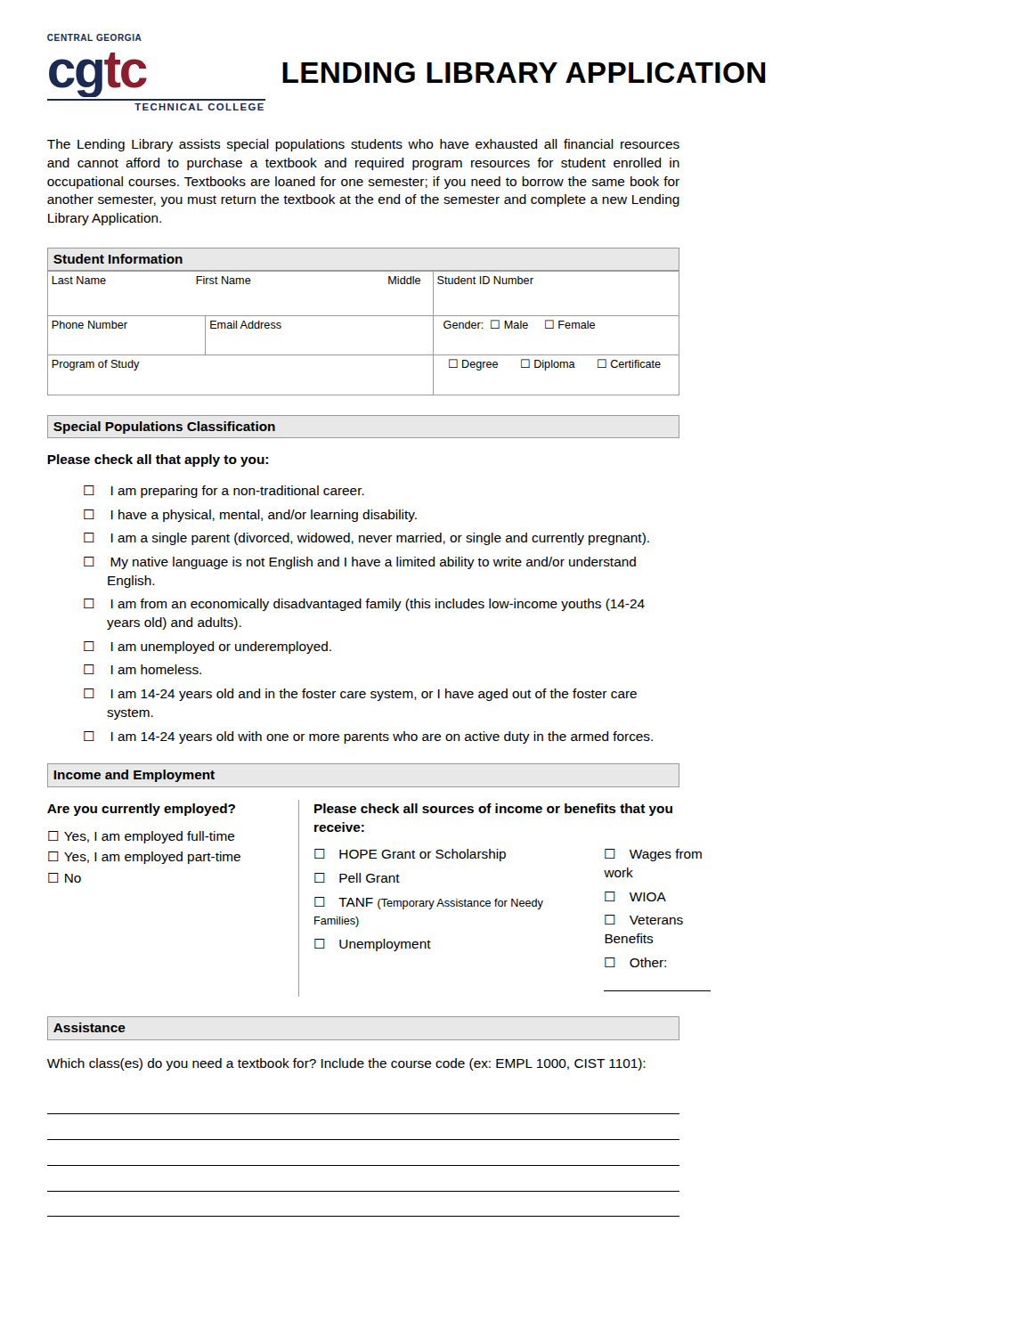CENTRAL GEORGIA
cgtc
TECHNICAL COLLEGE
LENDING LIBRARY APPLICATION
The Lending Library assists special populations students who have exhausted all financial resources and cannot afford to purchase a textbook and required program resources for student enrolled in occupational courses. Textbooks are loaned for one semester; if you need to borrow the same book for another semester, you must return the textbook at the end of the semester and complete a new Lending Library Application.
Student Information
| Last Name First Name Middle | Student ID Number |
| Phone Number | Email Address | Gender: ☐ Male ☐ Female |
| Program of Study | ☐ Degree ☐ Diploma ☐ Certificate |
Special Populations Classification
Please check all that apply to you:
☐I am preparing for a non-traditional career.
☐I have a physical, mental, and/or learning disability.
☐I am a single parent (divorced, widowed, never married, or single and currently pregnant).
☐My native language is not English and I have a limited ability to write and/or understand English.
☐I am from an economically disadvantaged family (this includes low-income youths (14-24 years old) and adults).
☐I am unemployed or underemployed.
☐I am homeless.
☐I am 14-24 years old and in the foster care system, or I have aged out of the foster care system.
☐I am 14-24 years old with one or more parents who are on active duty in the armed forces.
Income and Employment
Are you currently employed?
☐Yes, I am employed full-time
☐Yes, I am employed part-time
☐No
Please check all sources of income or benefits that you receive:
☐HOPE Grant or Scholarship
☐Pell Grant
☐TANF (Temporary Assistance for Needy Families)
☐Unemployment
☐Wages from work
☐WIOA
☐Veterans Benefits
☐Other:
Assistance
Which class(es) do you need a textbook for? Include the course code (ex: EMPL 1000, CIST 1101):